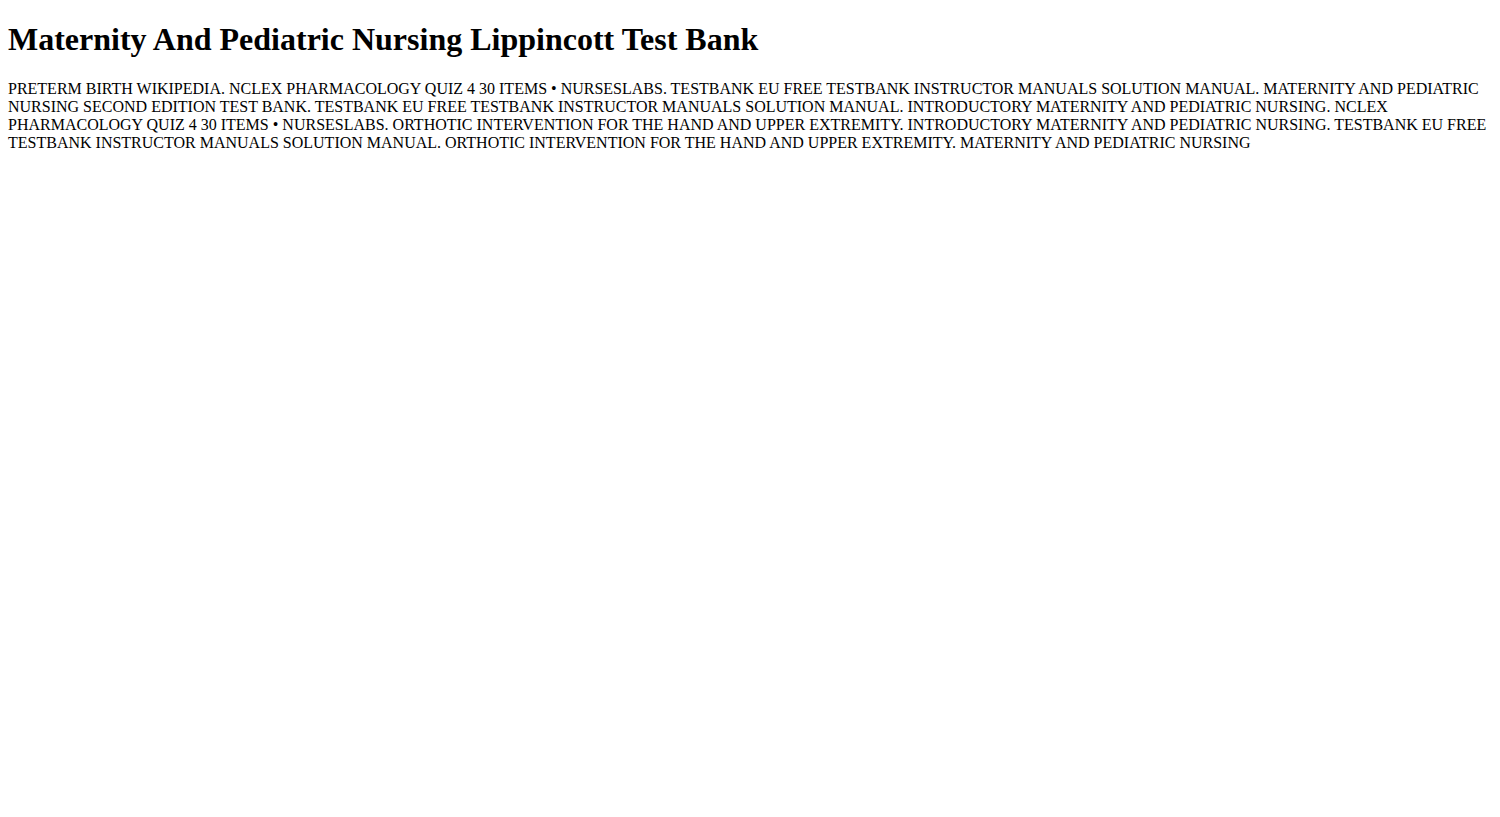Maternity And Pediatric Nursing Lippincott Test Bank
PRETERM BIRTH WIKIPEDIA. NCLEX PHARMACOLOGY QUIZ 4 30 ITEMS • NURSESLABS. TESTBANK EU FREE TESTBANK INSTRUCTOR MANUALS SOLUTION MANUAL. MATERNITY AND PEDIATRIC NURSING SECOND EDITION TEST BANK. TESTBANK EU FREE TESTBANK INSTRUCTOR MANUALS SOLUTION MANUAL. INTRODUCTORY MATERNITY AND PEDIATRIC NURSING. NCLEX PHARMACOLOGY QUIZ 4 30 ITEMS • NURSESLABS. ORTHOTIC INTERVENTION FOR THE HAND AND UPPER EXTREMITY. INTRODUCTORY MATERNITY AND PEDIATRIC NURSING. TESTBANK EU FREE TESTBANK INSTRUCTOR MANUALS SOLUTION MANUAL. ORTHOTIC INTERVENTION FOR THE HAND AND UPPER EXTREMITY. MATERNITY AND PEDIATRIC NURSING